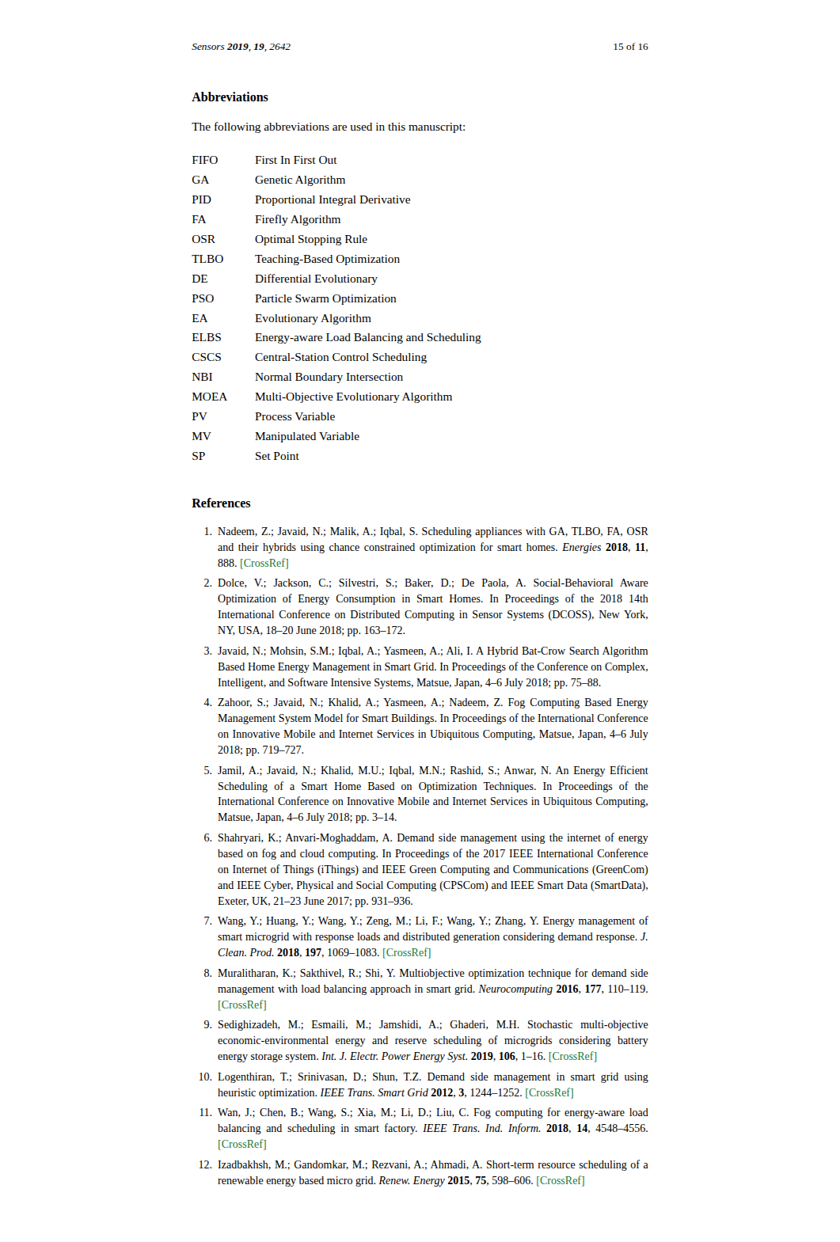Sensors 2019, 19, 2642 15 of 16
Abbreviations
The following abbreviations are used in this manuscript:
FIFO
First In First Out
GA
Genetic Algorithm
PID
Proportional Integral Derivative
FA
Firefly Algorithm
OSR
Optimal Stopping Rule
TLBO
Teaching-Based Optimization
DE
Differential Evolutionary
PSO
Particle Swarm Optimization
EA
Evolutionary Algorithm
ELBS
Energy-aware Load Balancing and Scheduling
CSCS
Central-Station Control Scheduling
NBI
Normal Boundary Intersection
MOEA
Multi-Objective Evolutionary Algorithm
PV
Process Variable
MV
Manipulated Variable
SP
Set Point
References
Nadeem, Z.; Javaid, N.; Malik, A.; Iqbal, S. Scheduling appliances with GA, TLBO, FA, OSR and their hybrids using chance constrained optimization for smart homes. Energies 2018, 11, 888. [CrossRef]
Dolce, V.; Jackson, C.; Silvestri, S.; Baker, D.; De Paola, A. Social-Behavioral Aware Optimization of Energy Consumption in Smart Homes. In Proceedings of the 2018 14th International Conference on Distributed Computing in Sensor Systems (DCOSS), New York, NY, USA, 18–20 June 2018; pp. 163–172.
Javaid, N.; Mohsin, S.M.; Iqbal, A.; Yasmeen, A.; Ali, I. A Hybrid Bat-Crow Search Algorithm Based Home Energy Management in Smart Grid. In Proceedings of the Conference on Complex, Intelligent, and Software Intensive Systems, Matsue, Japan, 4–6 July 2018; pp. 75–88.
Zahoor, S.; Javaid, N.; Khalid, A.; Yasmeen, A.; Nadeem, Z. Fog Computing Based Energy Management System Model for Smart Buildings. In Proceedings of the International Conference on Innovative Mobile and Internet Services in Ubiquitous Computing, Matsue, Japan, 4–6 July 2018; pp. 719–727.
Jamil, A.; Javaid, N.; Khalid, M.U.; Iqbal, M.N.; Rashid, S.; Anwar, N. An Energy Efficient Scheduling of a Smart Home Based on Optimization Techniques. In Proceedings of the International Conference on Innovative Mobile and Internet Services in Ubiquitous Computing, Matsue, Japan, 4–6 July 2018; pp. 3–14.
Shahryari, K.; Anvari-Moghaddam, A. Demand side management using the internet of energy based on fog and cloud computing. In Proceedings of the 2017 IEEE International Conference on Internet of Things (iThings) and IEEE Green Computing and Communications (GreenCom) and IEEE Cyber, Physical and Social Computing (CPSCom) and IEEE Smart Data (SmartData), Exeter, UK, 21–23 June 2017; pp. 931–936.
Wang, Y.; Huang, Y.; Wang, Y.; Zeng, M.; Li, F.; Wang, Y.; Zhang, Y. Energy management of smart microgrid with response loads and distributed generation considering demand response. J. Clean. Prod. 2018, 197, 1069–1083. [CrossRef]
Muralitharan, K.; Sakthivel, R.; Shi, Y. Multiobjective optimization technique for demand side management with load balancing approach in smart grid. Neurocomputing 2016, 177, 110–119. [CrossRef]
Sedighizadeh, M.; Esmaili, M.; Jamshidi, A.; Ghaderi, M.H. Stochastic multi-objective economic-environmental energy and reserve scheduling of microgrids considering battery energy storage system. Int. J. Electr. Power Energy Syst. 2019, 106, 1–16. [CrossRef]
Logenthiran, T.; Srinivasan, D.; Shun, T.Z. Demand side management in smart grid using heuristic optimization. IEEE Trans. Smart Grid 2012, 3, 1244–1252. [CrossRef]
Wan, J.; Chen, B.; Wang, S.; Xia, M.; Li, D.; Liu, C. Fog computing for energy-aware load balancing and scheduling in smart factory. IEEE Trans. Ind. Inform. 2018, 14, 4548–4556. [CrossRef]
Izadbakhsh, M.; Gandomkar, M.; Rezvani, A.; Ahmadi, A. Short-term resource scheduling of a renewable energy based micro grid. Renew. Energy 2015, 75, 598–606. [CrossRef]